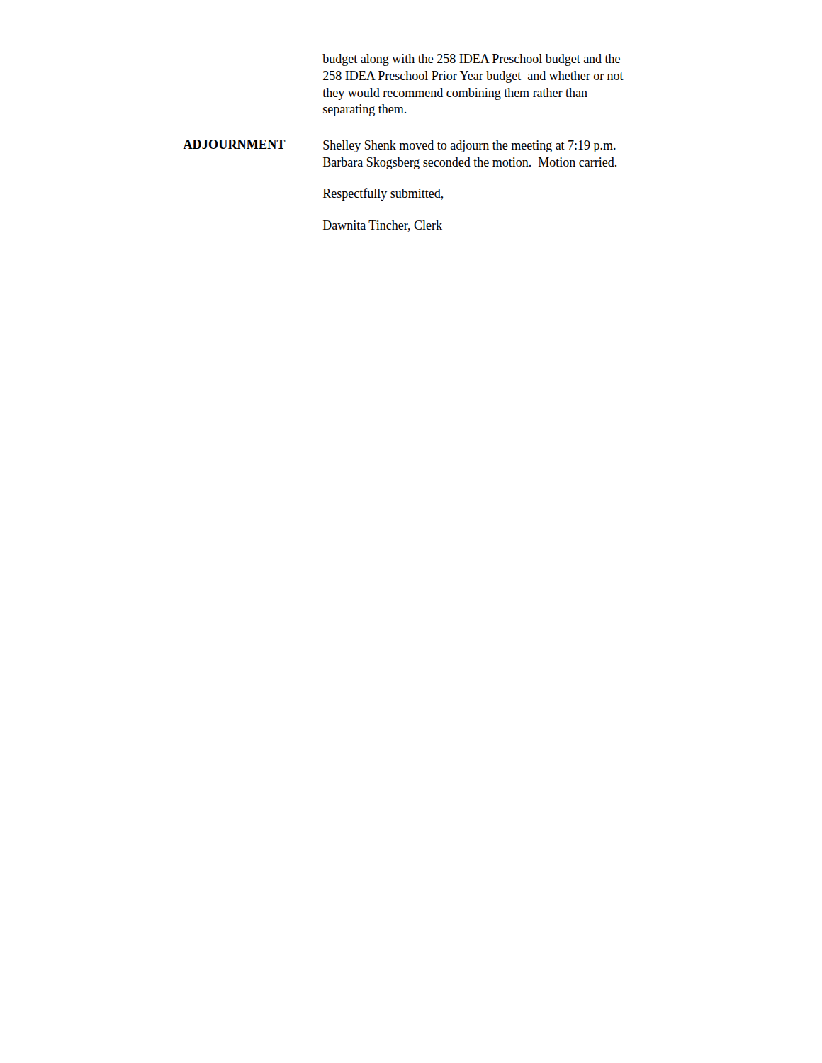| | budget along with the 258 IDEA Preschool budget and the 258 IDEA Preschool Prior Year budget and whether or not they would recommend combining them rather than separating them. |
| ADJOURNMENT | Shelley Shenk moved to adjourn the meeting at 7:19 p.m. Barbara Skogsberg seconded the motion. Motion carried. Respectfully submitted, Dawnita Tincher, Clerk |